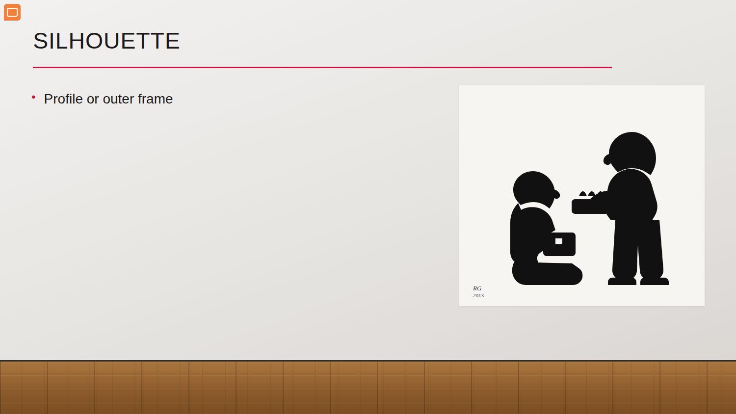Silhouette
Profile or outer frame
Silhouette of two children A black silhouette illustration: a seated child on the left holding a box faces a standing child on the right who is holding out a cake. RG 2013